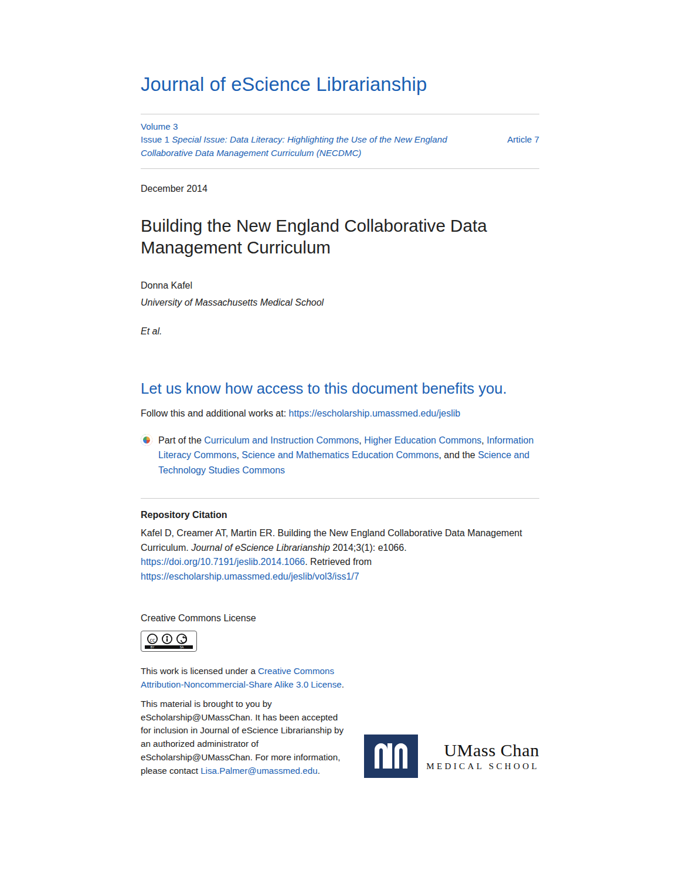Journal of eScience Librarianship
Volume 3
Issue 1 Special Issue: Data Literacy: Highlighting the Use of the New England Collaborative Data Management Curriculum (NECDMC)
Article 7
December 2014
Building the New England Collaborative Data Management Curriculum
Donna Kafel
University of Massachusetts Medical School
Et al.
Let us know how access to this document benefits you.
Follow this and additional works at: https://escholarship.umassmed.edu/jeslib
Part of the Curriculum and Instruction Commons, Higher Education Commons, Information Literacy Commons, Science and Mathematics Education Commons, and the Science and Technology Studies Commons
Repository Citation
Kafel D, Creamer AT, Martin ER. Building the New England Collaborative Data Management Curriculum. Journal of eScience Librarianship 2014;3(1): e1066. https://doi.org/10.7191/jeslib.2014.1066. Retrieved from https://escholarship.umassmed.edu/jeslib/vol3/iss1/7
Creative Commons License
cc BY SA
This work is licensed under a Creative Commons Attribution-Noncommercial-Share Alike 3.0 License.
This material is brought to you by eScholarship@UMassChan. It has been accepted for inclusion in Journal of eScience Librarianship by an authorized administrator of eScholarship@UMassChan. For more information, please contact Lisa.Palmer@umassmed.edu.
UMass Chan
MEDICAL SCHOOL